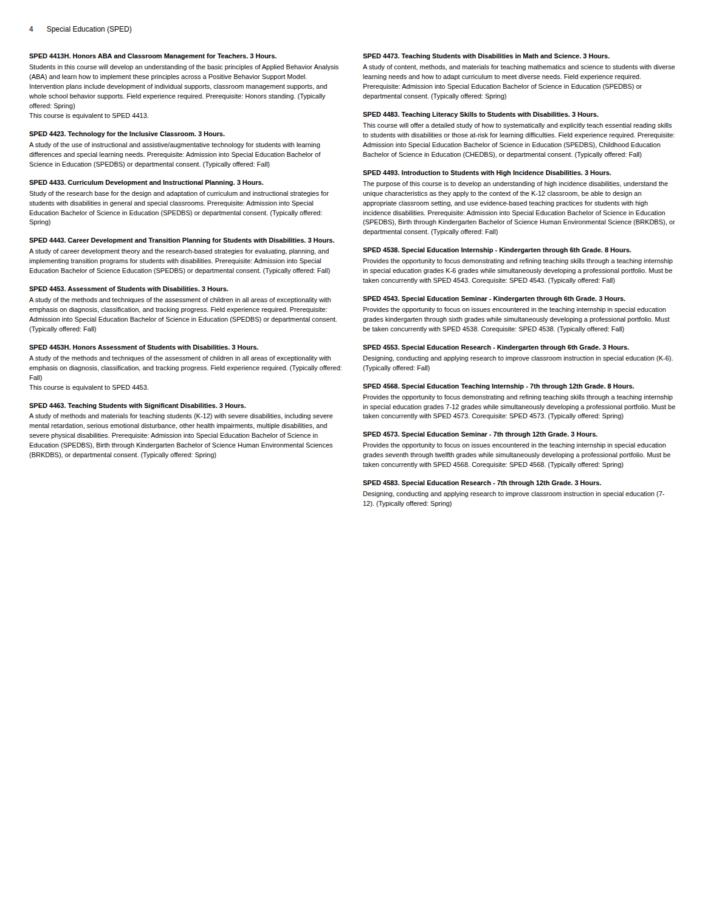4 Special Education (SPED)
SPED 4413H. Honors ABA and Classroom Management for Teachers. 3 Hours.
Students in this course will develop an understanding of the basic principles of Applied Behavior Analysis (ABA) and learn how to implement these principles across a Positive Behavior Support Model. Intervention plans include development of individual supports, classroom management supports, and whole school behavior supports. Field experience required. Prerequisite: Honors standing. (Typically offered: Spring)
This course is equivalent to SPED 4413.
SPED 4423. Technology for the Inclusive Classroom. 3 Hours.
A study of the use of instructional and assistive/augmentative technology for students with learning differences and special learning needs. Prerequisite: Admission into Special Education Bachelor of Science in Education (SPEDBS) or departmental consent. (Typically offered: Fall)
SPED 4433. Curriculum Development and Instructional Planning. 3 Hours.
Study of the research base for the design and adaptation of curriculum and instructional strategies for students with disabilities in general and special classrooms. Prerequisite: Admission into Special Education Bachelor of Science in Education (SPEDBS) or departmental consent. (Typically offered: Spring)
SPED 4443. Career Development and Transition Planning for Students with Disabilities. 3 Hours.
A study of career development theory and the research-based strategies for evaluating, planning, and implementing transition programs for students with disabilities. Prerequisite: Admission into Special Education Bachelor of Science Education (SPEDBS) or departmental consent. (Typically offered: Fall)
SPED 4453. Assessment of Students with Disabilities. 3 Hours.
A study of the methods and techniques of the assessment of children in all areas of exceptionality with emphasis on diagnosis, classification, and tracking progress. Field experience required. Prerequisite: Admission into Special Education Bachelor of Science in Education (SPEDBS) or departmental consent. (Typically offered: Fall)
SPED 4453H. Honors Assessment of Students with Disabilities. 3 Hours.
A study of the methods and techniques of the assessment of children in all areas of exceptionality with emphasis on diagnosis, classification, and tracking progress. Field experience required. (Typically offered: Fall)
This course is equivalent to SPED 4453.
SPED 4463. Teaching Students with Significant Disabilities. 3 Hours.
A study of methods and materials for teaching students (K-12) with severe disabilities, including severe mental retardation, serious emotional disturbance, other health impairments, multiple disabilities, and severe physical disabilities. Prerequisite: Admission into Special Education Bachelor of Science in Education (SPEDBS), Birth through Kindergarten Bachelor of Science Human Environmental Sciences (BRKDBS), or departmental consent. (Typically offered: Spring)
SPED 4473. Teaching Students with Disabilities in Math and Science. 3 Hours.
A study of content, methods, and materials for teaching mathematics and science to students with diverse learning needs and how to adapt curriculum to meet diverse needs. Field experience required. Prerequisite: Admission into Special Education Bachelor of Science in Education (SPEDBS) or departmental consent. (Typically offered: Spring)
SPED 4483. Teaching Literacy Skills to Students with Disabilities. 3 Hours.
This course will offer a detailed study of how to systematically and explicitly teach essential reading skills to students with disabilities or those at-risk for learning difficulties. Field experience required. Prerequisite: Admission into Special Education Bachelor of Science in Education (SPEDBS), Childhood Education Bachelor of Science in Education (CHEDBS), or departmental consent. (Typically offered: Fall)
SPED 4493. Introduction to Students with High Incidence Disabilities. 3 Hours.
The purpose of this course is to develop an understanding of high incidence disabilities, understand the unique characteristics as they apply to the context of the K-12 classroom, be able to design an appropriate classroom setting, and use evidence-based teaching practices for students with high incidence disabilities. Prerequisite: Admission into Special Education Bachelor of Science in Education (SPEDBS), Birth through Kindergarten Bachelor of Science Human Environmental Science (BRKDBS), or departmental consent. (Typically offered: Fall)
SPED 4538. Special Education Internship - Kindergarten through 6th Grade. 8 Hours.
Provides the opportunity to focus demonstrating and refining teaching skills through a teaching internship in special education grades K-6 grades while simultaneously developing a professional portfolio. Must be taken concurrently with SPED 4543. Corequisite: SPED 4543. (Typically offered: Fall)
SPED 4543. Special Education Seminar - Kindergarten through 6th Grade. 3 Hours.
Provides the opportunity to focus on issues encountered in the teaching internship in special education grades kindergarten through sixth grades while simultaneously developing a professional portfolio. Must be taken concurrently with SPED 4538. Corequisite: SPED 4538. (Typically offered: Fall)
SPED 4553. Special Education Research - Kindergarten through 6th Grade. 3 Hours.
Designing, conducting and applying research to improve classroom instruction in special education (K-6). (Typically offered: Fall)
SPED 4568. Special Education Teaching Internship - 7th through 12th Grade. 8 Hours.
Provides the opportunity to focus demonstrating and refining teaching skills through a teaching internship in special education grades 7-12 grades while simultaneously developing a professional portfolio. Must be taken concurrently with SPED 4573. Corequisite: SPED 4573. (Typically offered: Spring)
SPED 4573. Special Education Seminar - 7th through 12th Grade. 3 Hours.
Provides the opportunity to focus on issues encountered in the teaching internship in special education grades seventh through twelfth grades while simultaneously developing a professional portfolio. Must be taken concurrently with SPED 4568. Corequisite: SPED 4568. (Typically offered: Spring)
SPED 4583. Special Education Research - 7th through 12th Grade. 3 Hours.
Designing, conducting and applying research to improve classroom instruction in special education (7-12). (Typically offered: Spring)